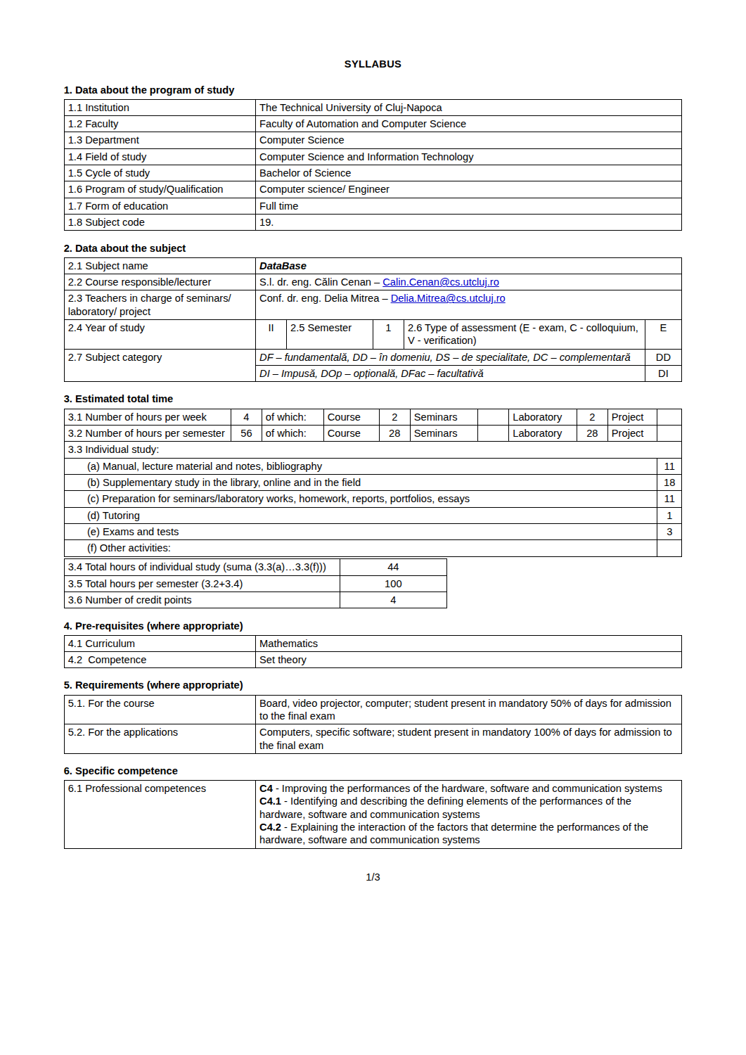SYLLABUS
1. Data about the program of study
| 1.1 Institution | The Technical University of Cluj-Napoca |
| 1.2 Faculty | Faculty of Automation and Computer Science |
| 1.3 Department | Computer Science |
| 1.4 Field of study | Computer Science and Information Technology |
| 1.5 Cycle of study | Bachelor of Science |
| 1.6 Program of study/Qualification | Computer science/ Engineer |
| 1.7 Form of education | Full time |
| 1.8 Subject code | 19. |
2. Data about the subject
| 2.1 Subject name | DataBase |
| 2.2 Course responsible/lecturer | S.l. dr. eng. Călin Cenan – Calin.Cenan@cs.utcluj.ro |
| 2.3 Teachers in charge of seminars/ laboratory/ project | Conf. dr. eng. Delia Mitrea – Delia.Mitrea@cs.utcluj.ro |
| 2.4 Year of study | II | 2.5 Semester | 1 | 2.6 Type of assessment (E - exam, C - colloquium, V - verification) | E |
| 2.7 Subject category | DF – fundamentală, DD – în domeniu, DS – de specialitate, DC – complementară | DD |
| DI – Impusă, DOp – opțională, DFac – facultativă | DI |
3. Estimated total time
| 3.1 Number of hours per week | 4 | of which: | Course | 2 | Seminars | | Laboratory | 2 | Project | |
| 3.2 Number of hours per semester | 56 | of which: | Course | 28 | Seminars | | Laboratory | 28 | Project | |
| 3.3 Individual study: |
| (a) Manual, lecture material and notes, bibliography | 11 |
| (b) Supplementary study in the library, online and in the field | 18 |
| (c) Preparation for seminars/laboratory works, homework, reports, portfolios, essays | 11 |
| (d) Tutoring | 1 |
| (e) Exams and tests | 3 |
| (f) Other activities: | |
| 3.4 Total hours of individual study (suma (3.3(a)…3.3(f))) | 44 |
| 3.5 Total hours per semester (3.2+3.4) | 100 |
| 3.6 Number of credit points | 4 |
4. Pre-requisites (where appropriate)
| 4.1 Curriculum | Mathematics |
| 4.2 Competence | Set theory |
5. Requirements (where appropriate)
| 5.1. For the course | Board, video projector, computer; student present in mandatory 50% of days for admission to the final exam |
| 5.2. For the applications | Computers, specific software; student present in mandatory 100% of days for admission to the final exam |
6. Specific competence
| 6.1 Professional competences | C4 - Improving the performances of the hardware, software and communication systems C4.1 - Identifying and describing the defining elements of the performances of the hardware, software and communication systems C4.2 - Explaining the interaction of the factors that determine the performances of the hardware, software and communication systems |
1/3